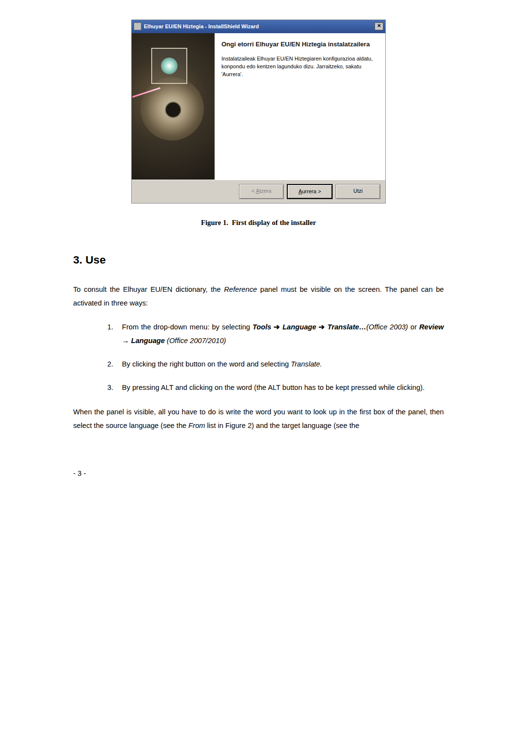Elhuyar EU/EN Hiztegia - InstallShield Wizard ✕
Ongi etorri Elhuyar EU/EN Hiztegia instalatzailera
Instalatzaileak Elhuyar EU/EN Hiztegiaren konfigurazioa aldatu, konpondu edo kentzen lagunduko dizu. Jarraitzeko, sakatu 'Aurrera'.
< Atzera Aurrera > Utzi
Figure 1. First display of the installer
3. Use
To consult the Elhuyar EU/EN dictionary, the Reference panel must be visible on the screen. The panel can be activated in three ways:
From the drop-down menu: by selecting Tools ➔ Language ➔ Translate…(Office 2003) or Review → Language (Office 2007/2010)
By clicking the right button on the word and selecting Translate.
By pressing ALT and clicking on the word (the ALT button has to be kept pressed while clicking).
When the panel is visible, all you have to do is write the word you want to look up in the first box of the panel, then select the source language (see the From list in Figure 2) and the target language (see the
- 3 -